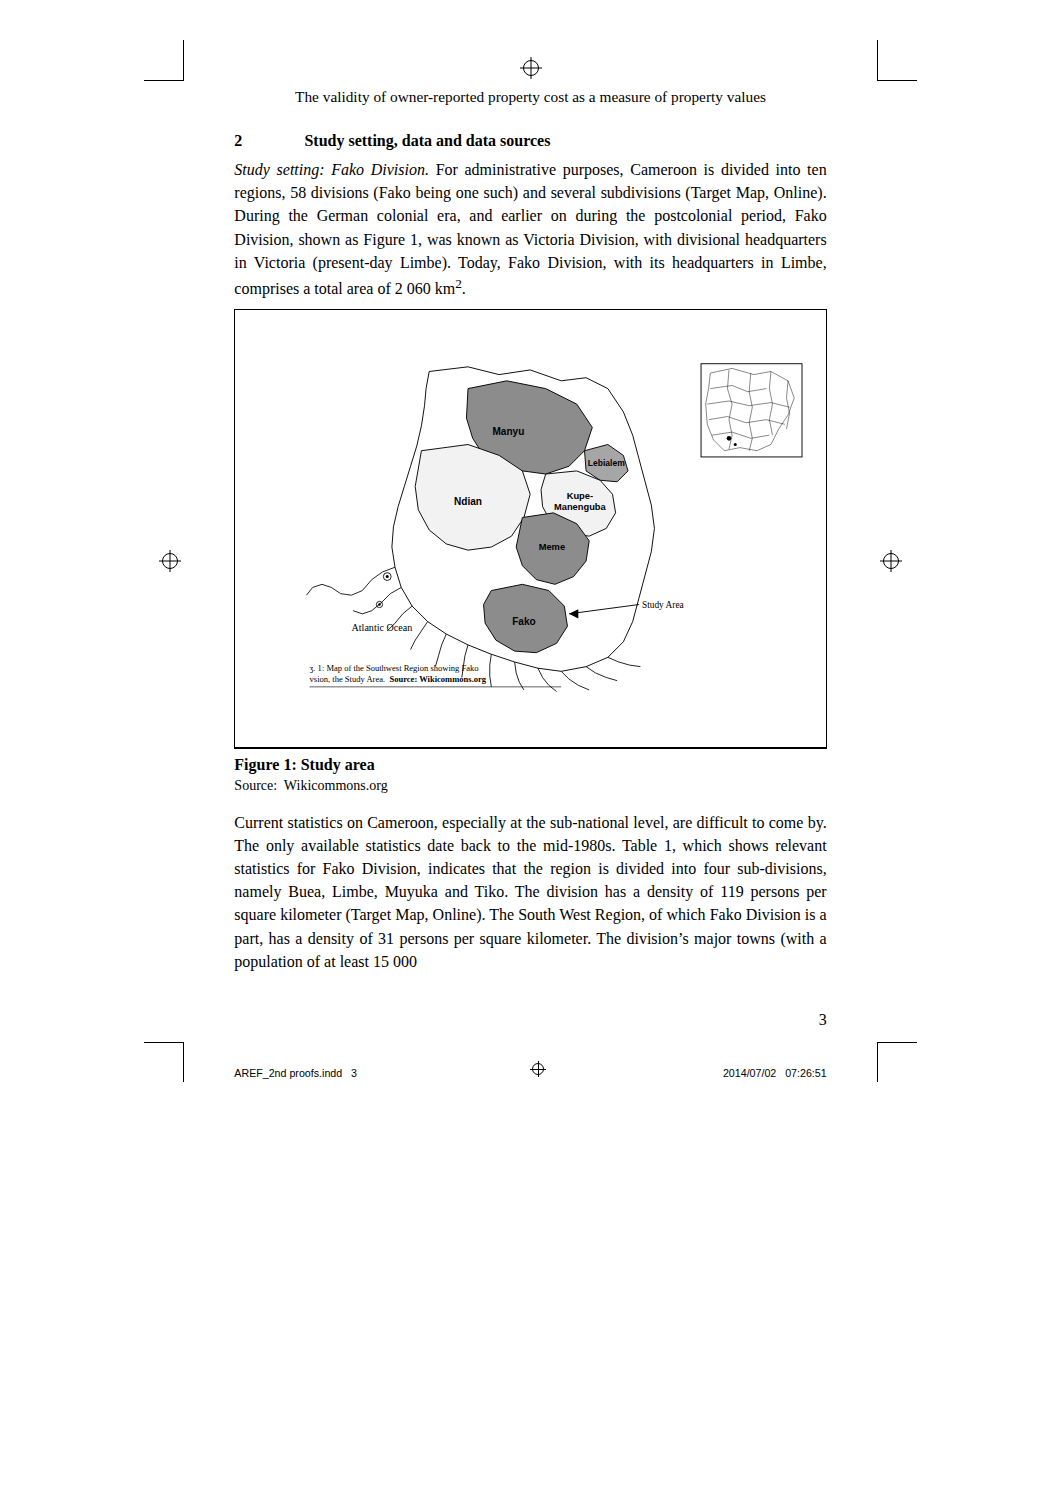The validity of owner-reported property cost as a measure of property values
2 Study setting, data and data sources
Study setting: Fako Division. For administrative purposes, Cameroon is divided into ten regions, 58 divisions (Fako being one such) and several subdivisions (Target Map, Online). During the German colonial era, and earlier on during the postcolonial period, Fako Division, shown as Figure 1, was known as Victoria Division, with divisional headquarters in Victoria (present-day Limbe). Today, Fako Division, with its headquarters in Limbe, comprises a total area of 2 060 km2.
Manyu Lebialem Kupe- Manenguba Ndian Meme Fako Atlantic Ocean Study Area ʒ. 1: Map of the Southwest Region showing Fako vsion, the Study Area. Source: Wikicommons.org
Figure 1: Study area
Source: Wikicommons.org
Current statistics on Cameroon, especially at the sub-national level, are difficult to come by. The only available statistics date back to the mid-1980s. Table 1, which shows relevant statistics for Fako Division, indicates that the region is divided into four sub-divisions, namely Buea, Limbe, Muyuka and Tiko. The division has a density of 119 persons per square kilometer (Target Map, Online). The South West Region, of which Fako Division is a part, has a density of 31 persons per square kilometer. The division’s major towns (with a population of at least 15 000
3
AREF_2nd proofs.indd 3
2014/07/02 07:26:51